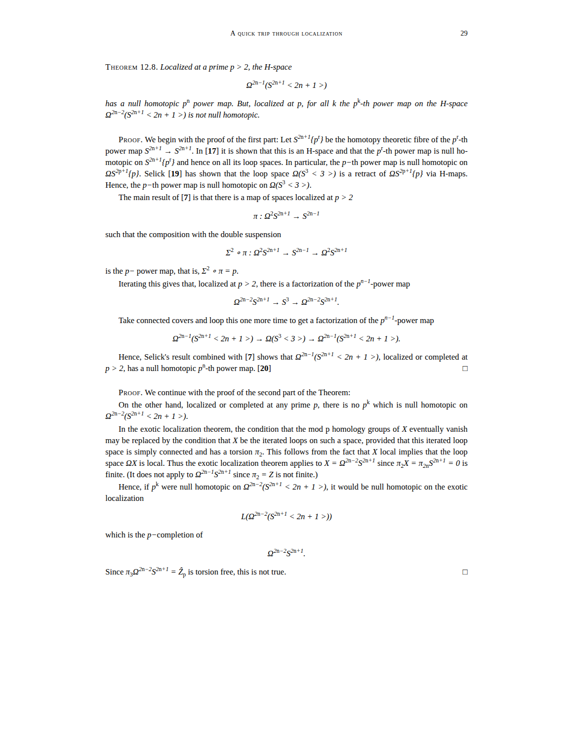A quick trip through localization 29
Theorem 12.8. Localized at a prime p > 2, the H-space
Ω2n−1(S2n+1 < 2n + 1 >)
has a null homotopic pn power map. But, localized at p, for all k the pk-th power map on the H-space Ω2n−2(S2n+1 < 2n + 1 >) is not null homotopic.
Proof. We begin with the proof of the first part: Let S2n+1{pr} be the homotopy theoretic fibre of the pr-th power map S2n+1 → S2n+1. In [17] it is shown that this is an H-space and that the pr-th power map is null homotopic on S2n+1{pr} and hence on all its loop spaces. In particular, the p−th power map is null homotopic on ΩS2p+1{p}. Selick [19] has shown that the loop space Ω(S3 < 3 >) is a retract of ΩS2p+1{p} via H-maps. Hence, the p−th power map is null homotopic on Ω(S3 < 3 >).
The main result of [7] is that there is a map of spaces localized at p > 2
π : Ω2S2n+1 → S2n−1
such that the composition with the double suspension
Σ2 ∘ π : Ω2S2n+1 → S2n−1 → Ω2S2n+1
is the p− power map, that is, Σ2 ∘ π = p.
Iterating this gives that, localized at p > 2, there is a factorization of the pn−1-power map
Ω2n−2S2n+1 → S3 → Ω2n−2S2n+1.
Take connected covers and loop this one more time to get a factorization of the pn−1-power map
Ω2n−1(S2n+1 < 2n + 1 >) → Ω(S3 < 3 >) → Ω2n−1(S2n+1 < 2n + 1 >).
Hence, Selick's result combined with [7] shows that Ω2n−1(S2n+1 < 2n + 1 >), localized or completed at p > 2, has a null homotopic pn-th power map. [20]
Proof. We continue with the proof of the second part of the Theorem:
On the other hand, localized or completed at any prime p, there is no pk which is null homotopic on Ω2n−2(S2n+1 < 2n + 1 >).
In the exotic localization theorem, the condition that the mod p homology groups of X eventually vanish may be replaced by the condition that X be the iterated loops on such a space, provided that this iterated loop space is simply connected and has a torsion π2. This follows from the fact that X local implies that the loop space ΩX is local. Thus the exotic localization theorem applies to X = Ω2n−2S2n+1 since π2X = π2nS2n+1 = 0 is finite. (It does not apply to Ω2n−1S2n+1 since π2 = Z is not finite.)
Hence, if pk were null homotopic on Ω2n−2(S2n+1 < 2n + 1 >), it would be null homotopic on the exotic localization
L(Ω2n−2(S2n+1 < 2n + 1 >))
which is the p−completion of
Ω2n−2S2n+1.
Since π3Ω2n−2S2n+1 = Ẑp is torsion free, this is not true.